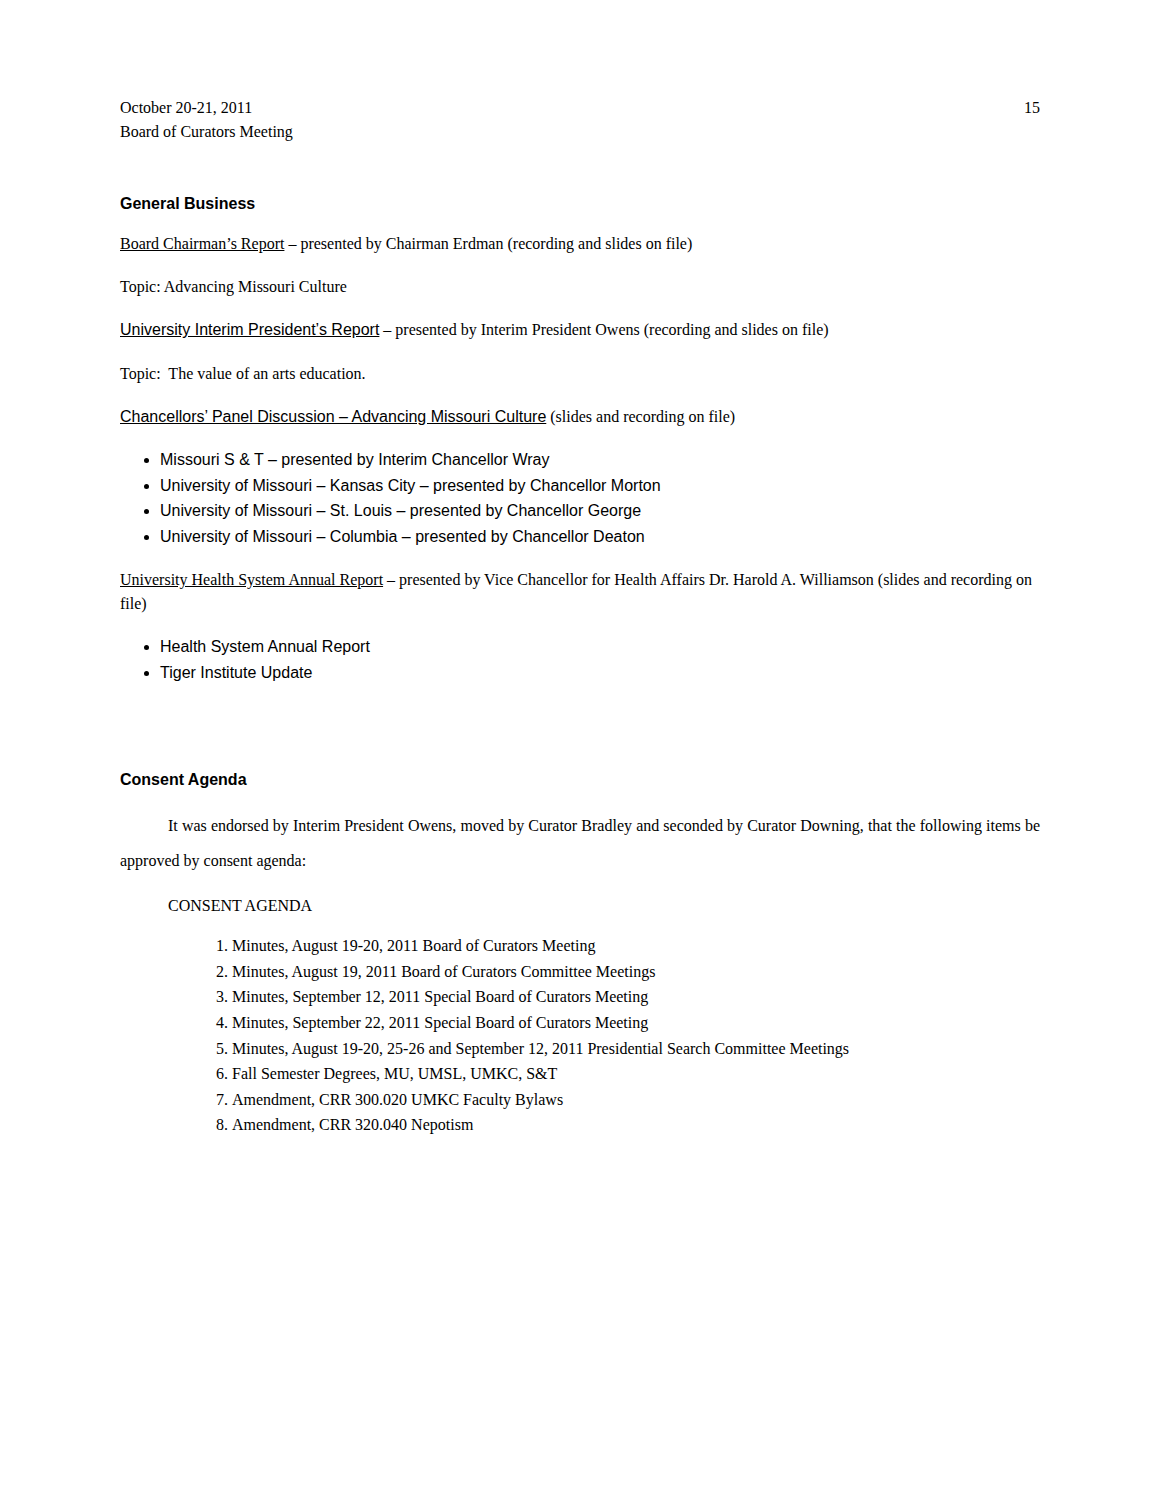October 20-21, 2011
Board of Curators Meeting
15
General Business
Board Chairman’s Report – presented by Chairman Erdman (recording and slides on file)
Topic: Advancing Missouri Culture
University Interim President’s Report – presented by Interim President Owens (recording and slides on file)
Topic: The value of an arts education.
Chancellors’ Panel Discussion – Advancing Missouri Culture (slides and recording on file)
Missouri S & T – presented by Interim Chancellor Wray
University of Missouri – Kansas City – presented by Chancellor Morton
University of Missouri – St. Louis – presented by Chancellor George
University of Missouri – Columbia – presented by Chancellor Deaton
University Health System Annual Report – presented by Vice Chancellor for Health Affairs Dr. Harold A. Williamson (slides and recording on file)
Health System Annual Report
Tiger Institute Update
Consent Agenda
It was endorsed by Interim President Owens, moved by Curator Bradley and seconded by Curator Downing, that the following items be approved by consent agenda:
CONSENT AGENDA
Minutes, August 19-20, 2011 Board of Curators Meeting
Minutes, August 19, 2011 Board of Curators Committee Meetings
Minutes, September 12, 2011 Special Board of Curators Meeting
Minutes, September 22, 2011 Special Board of Curators Meeting
Minutes, August 19-20, 25-26 and September 12, 2011 Presidential Search Committee Meetings
Fall Semester Degrees, MU, UMSL, UMKC, S&T
Amendment, CRR 300.020 UMKC Faculty Bylaws
Amendment, CRR 320.040 Nepotism